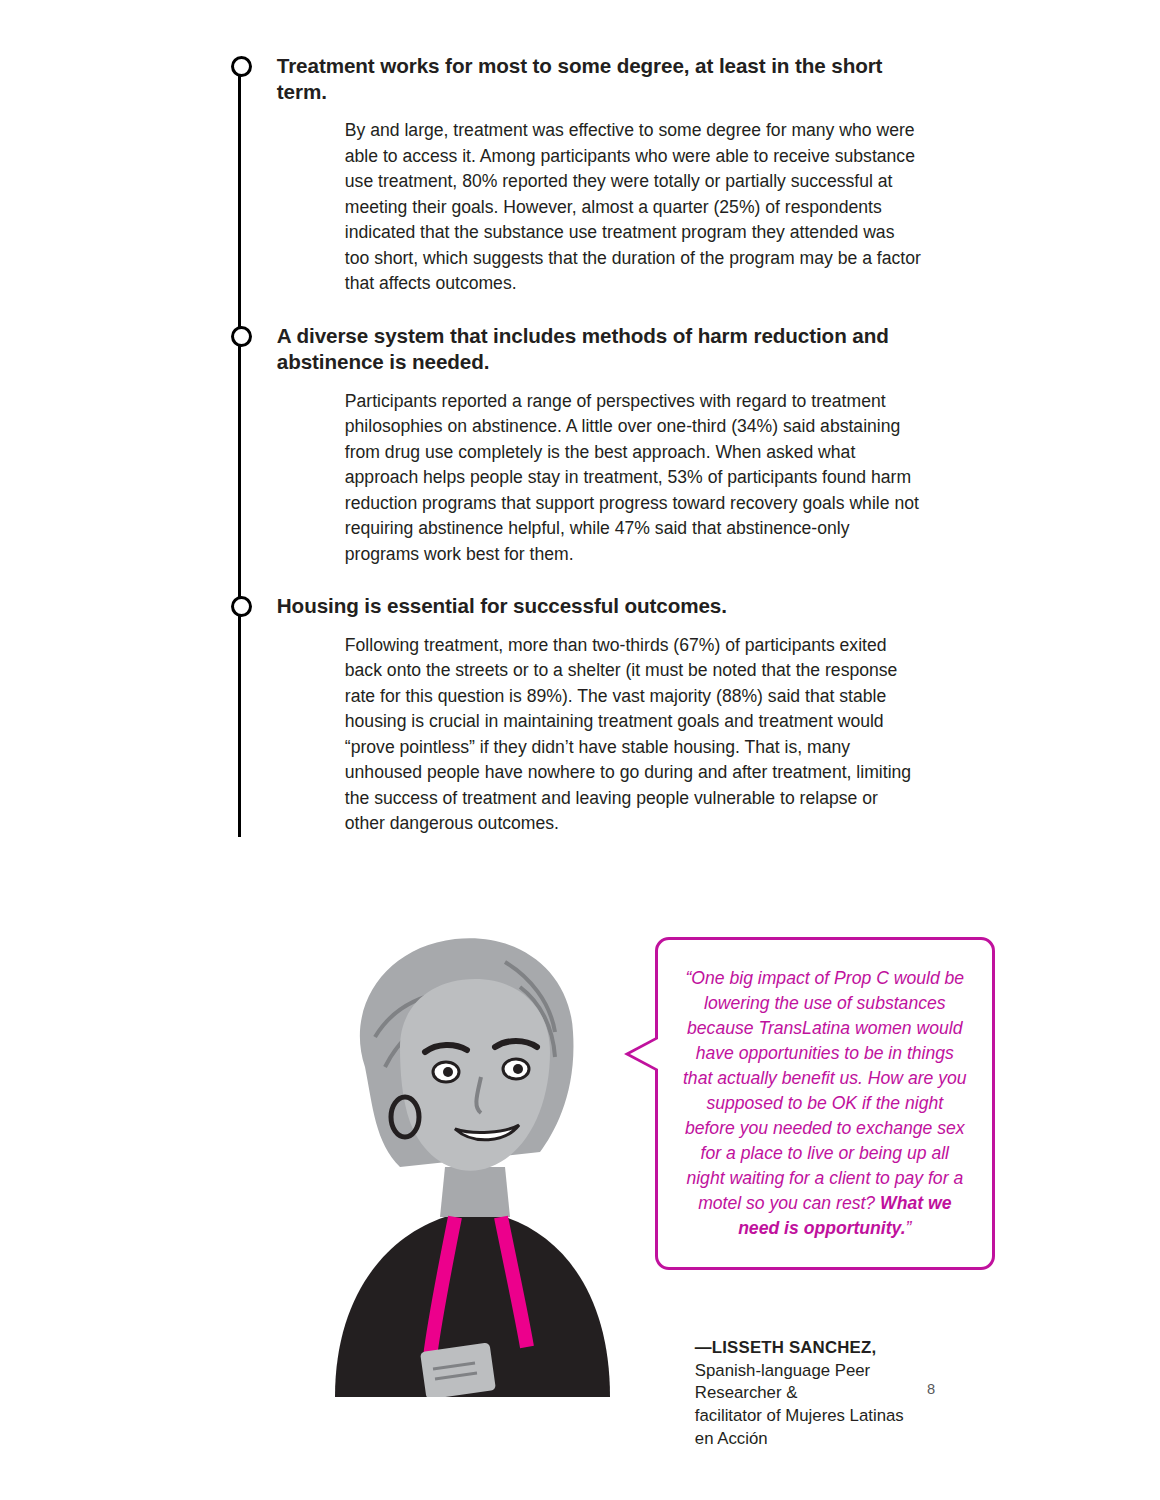Treatment works for most to some degree, at least in the short term.
By and large, treatment was effective to some degree for many who were able to access it. Among participants who were able to receive substance use treatment, 80% reported they were totally or partially successful at meeting their goals. However, almost a quarter (25%) of respondents indicated that the substance use treatment program they attended was too short, which suggests that the duration of the program may be a factor that affects outcomes.
A diverse system that includes methods of harm reduction and abstinence is needed.
Participants reported a range of perspectives with regard to treatment philosophies on abstinence. A little over one-third (34%) said abstaining from drug use completely is the best approach. When asked what approach helps people stay in treatment, 53% of participants found harm reduction programs that support progress toward recovery goals while not requiring abstinence helpful, while 47% said that abstinence-only programs work best for them.
Housing is essential for successful outcomes.
Following treatment, more than two-thirds (67%) of participants exited back onto the streets or to a shelter (it must be noted that the response rate for this question is 89%). The vast majority (88%) said that stable housing is crucial in maintaining treatment goals and treatment would “prove pointless” if they didn’t have stable housing. That is, many unhoused people have nowhere to go during and after treatment, limiting the success of treatment and leaving people vulnerable to relapse or other dangerous outcomes.
“One big impact of Prop C would be lowering the use of substances because TransLatina women would have opportunities to be in things that actually benefit us. How are you supposed to be OK if the night before you needed to exchange sex for a place to live or being up all night waiting for a client to pay for a motel so you can rest? What we need is opportunity.”
—LISSETH SANCHEZ,
Spanish-language Peer Researcher &
facilitator of Mujeres Latinas en Acción
8